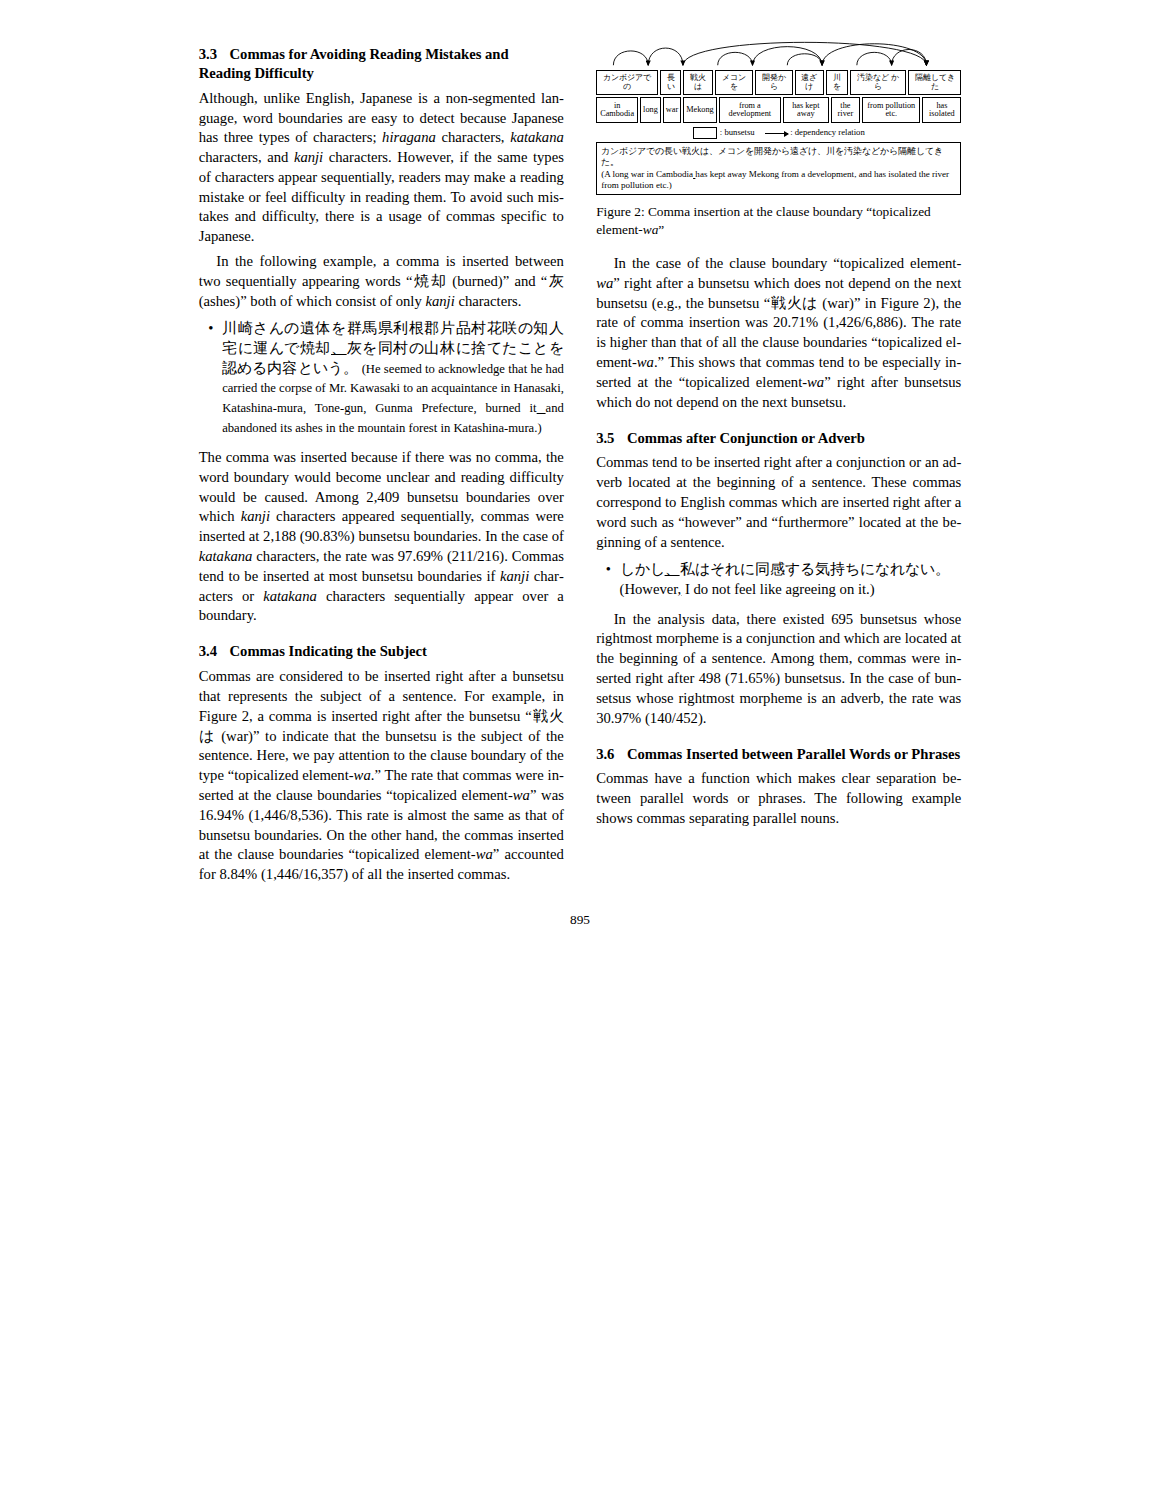3.3 Commas for Avoiding Reading Mistakes and Reading Difficulty
Although, unlike English, Japanese is a non-segmented language, word boundaries are easy to detect because Japanese has three types of characters; hiragana characters, katakana characters, and kanji characters. However, if the same types of characters appear sequentially, readers may make a reading mistake or feel difficulty in reading them. To avoid such mistakes and difficulty, there is a usage of commas specific to Japanese.
In the following example, a comma is inserted between two sequentially appearing words “焼却 (burned)” and “灰 (ashes)” both of which consist of only kanji characters.
川崎さんの遺体を群馬県利根郡片品村花咲の知人宅に運んで焼却、灰を同村の山林に捨てたことを認める内容という。 (He seemed to acknowledge that he had carried the corpse of Mr. Kawasaki to an acquaintance in Hanasaki, Katashina-mura, Tone-gun, Gunma Prefecture, burned it and abandoned its ashes in the mountain forest in Katashina-mura.)
The comma was inserted because if there was no comma, the word boundary would become unclear and reading difficulty would be caused. Among 2,409 bunsetsu boundaries over which kanji characters appeared sequentially, commas were inserted at 2,188 (90.83%) bunsetsu boundaries. In the case of katakana characters, the rate was 97.69% (211/216). Commas tend to be inserted at most bunsetsu boundaries if kanji characters or katakana characters sequentially appear over a boundary.
3.4 Commas Indicating the Subject
Commas are considered to be inserted right after a bunsetsu that represents the subject of a sentence. For example, in Figure 2, a comma is inserted right after the bunsetsu “戦火は (war)” to indicate that the bunsetsu is the subject of the sentence. Here, we pay attention to the clause boundary of the type “topicalized element-wa.” The rate that commas were inserted at the clause boundaries “topicalized element-wa” was 16.94% (1,446/8,536). This rate is almost the same as that of bunsetsu boundaries. On the other hand, the commas inserted at the clause boundaries “topicalized element-wa” accounted for 8.84% (1,446/16,357) of all the inserted commas.
カンボジアでの
長い
戦火は
メコンを
開発から
遠ざけ
川を
汚染など から
隔離してきた
in Cambodia
long
war
Mekong
from a development
has kept away
the river
from pollution etc.
has isolated
: bunsetsu : dependency relation
カンボジアでの長い戦火は、メコンを開発から遠ざけ、川を汚染などから隔離してきた。
(A long war in Cambodia has kept away Mekong from a development, and has isolated the river from pollution etc.)
Figure 2: Comma insertion at the clause boundary “topicalized element-wa”
In the case of the clause boundary “topicalized element-wa” right after a bunsetsu which does not depend on the next bunsetsu (e.g., the bunsetsu “戦火は (war)” in Figure 2), the rate of comma insertion was 20.71% (1,426/6,886). The rate is higher than that of all the clause boundaries “topicalized element-wa.” This shows that commas tend to be especially inserted at the “topicalized element-wa” right after bunsetsus which do not depend on the next bunsetsu.
3.5 Commas after Conjunction or Adverb
Commas tend to be inserted right after a conjunction or an adverb located at the beginning of a sentence. These commas correspond to English commas which are inserted right after a word such as “however” and “furthermore” located at the beginning of a sentence.
しかし、私はそれに同感する気持ちになれない。
(However, I do not feel like agreeing on it.)
In the analysis data, there existed 695 bunsetsus whose rightmost morpheme is a conjunction and which are located at the beginning of a sentence. Among them, commas were inserted right after 498 (71.65%) bunsetsus. In the case of bunsetsus whose rightmost morpheme is an adverb, the rate was 30.97% (140/452).
3.6 Commas Inserted between Parallel Words or Phrases
Commas have a function which makes clear separation between parallel words or phrases. The following example shows commas separating parallel nouns.
895